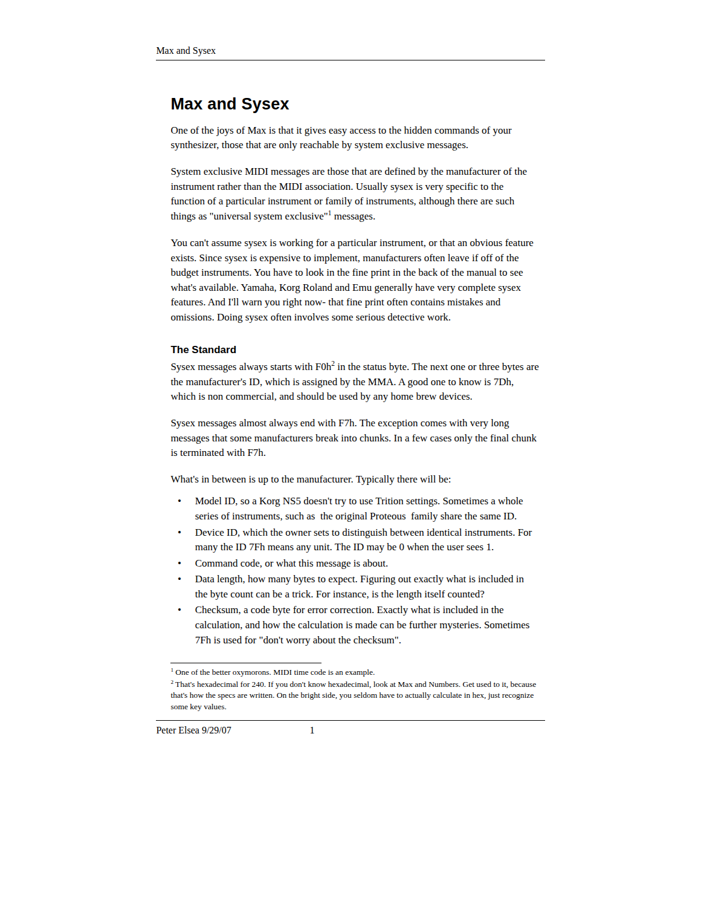Max and Sysex
Max and Sysex
One of the joys of Max is that it gives easy access to the hidden commands of your synthesizer, those that are only reachable by system exclusive messages.
System exclusive MIDI messages are those that are defined by the manufacturer of the instrument rather than the MIDI association. Usually sysex is very specific to the function of a particular instrument or family of instruments, although there are such things as "universal system exclusive"1 messages.
You can't assume sysex is working for a particular instrument, or that an obvious feature exists. Since sysex is expensive to implement, manufacturers often leave if off of the budget instruments. You have to look in the fine print in the back of the manual to see what's available. Yamaha, Korg Roland and Emu generally have very complete sysex features. And I'll warn you right now- that fine print often contains mistakes and omissions. Doing sysex often involves some serious detective work.
The Standard
Sysex messages always starts with F0h2 in the status byte. The next one or three bytes are the manufacturer's ID, which is assigned by the MMA. A good one to know is 7Dh, which is non commercial, and should be used by any home brew devices.
Sysex messages almost always end with F7h. The exception comes with very long messages that some manufacturers break into chunks. In a few cases only the final chunk is terminated with F7h.
What's in between is up to the manufacturer. Typically there will be:
Model ID, so a Korg NS5 doesn't try to use Trition settings. Sometimes a whole series of instruments, such as the original Proteous family share the same ID.
Device ID, which the owner sets to distinguish between identical instruments. For many the ID 7Fh means any unit. The ID may be 0 when the user sees 1.
Command code, or what this message is about.
Data length, how many bytes to expect. Figuring out exactly what is included in the byte count can be a trick. For instance, is the length itself counted?
Checksum, a code byte for error correction. Exactly what is included in the calculation, and how the calculation is made can be further mysteries. Sometimes 7Fh is used for "don't worry about the checksum".
1 One of the better oxymorons. MIDI time code is an example.
2 That's hexadecimal for 240. If you don't know hexadecimal, look at Max and Numbers. Get used to it, because that's how the specs are written. On the bright side, you seldom have to actually calculate in hex, just recognize some key values.
Peter Elsea 9/29/07 1